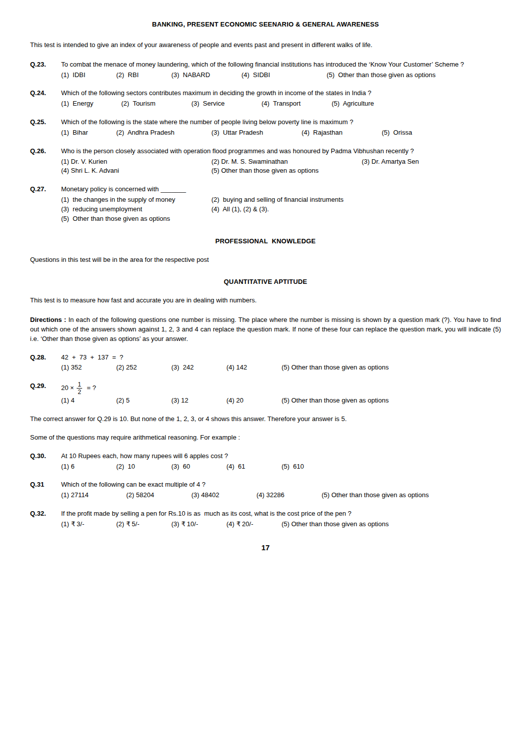BANKING, PRESENT ECONOMIC SEENARIO & GENERAL AWARENESS
This test is intended to give an index of your awareness of people and events past and present in different walks of life.
Q.23.
To combat the menace of money laundering, which of the following financial institutions has introduced the ‘Know Your Customer’ Scheme ?
(1) IDBI (2) RBI (3) NABARD (4) SIDBI (5) Other than those given as options
Q.24.
Which of the following sectors contributes maximum in deciding the growth in income of the states in India ?
(1) Energy (2) Tourism (3) Service (4) Transport (5) Agriculture
Q.25.
Which of the following is the state where the number of people living below poverty line is maximum ?
(1) Bihar (2) Andhra Pradesh (3) Uttar Pradesh (4) Rajasthan (5) Orissa
Q.26.
Who is the person closely associated with operation flood programmes and was honoured by Padma Vibhushan recently ?
(1) Dr. V. Kurien (2) Dr. M. S. Swaminathan (3) Dr. Amartya Sen
(4) Shri L. K. Advani (5) Other than those given as options
Q.27.
Monetary policy is concerned with _______
(1) the changes in the supply of money (2) buying and selling of financial instruments
(3) reducing unemployment (4) All (1), (2) & (3).
(5) Other than those given as options
PROFESSIONAL KNOWLEDGE
Questions in this test will be in the area for the respective post
QUANTITATIVE APTITUDE
This test is to measure how fast and accurate you are in dealing with numbers.
Directions : In each of the following questions one number is missing. The place where the number is missing is shown by a question mark (?). You have to find out which one of the answers shown against 1, 2, 3 and 4 can replace the question mark. If none of these four can replace the question mark, you will indicate (5) i.e. ‘Other than those given as options’ as your answer.
Q.28.
42 + 73 + 137 = ?
(1) 352 (2) 252 (3) 242 (4) 142 (5) Other than those given as options
Q.29.
20 × 12 = ?
(1) 4 (2) 5 (3) 12 (4) 20 (5) Other than those given as options
The correct answer for Q.29 is 10. But none of the 1, 2, 3, or 4 shows this answer. Therefore your answer is 5.
Some of the questions may require arithmetical reasoning. For example :
Q.30.
At 10 Rupees each, how many rupees will 6 apples cost ?
(1) 6 (2) 10 (3) 60 (4) 61 (5) 610
Q.31
Which of the following can be exact multiple of 4 ?
(1) 27114 (2) 58204 (3) 48402 (4) 32286 (5) Other than those given as options
Q.32.
If the profit made by selling a pen for Rs.10 is as much as its cost, what is the cost price of the pen ?
(1) ₹ 3/- (2) ₹ 5/- (3) ₹ 10/- (4) ₹ 20/- (5) Other than those given as options
17